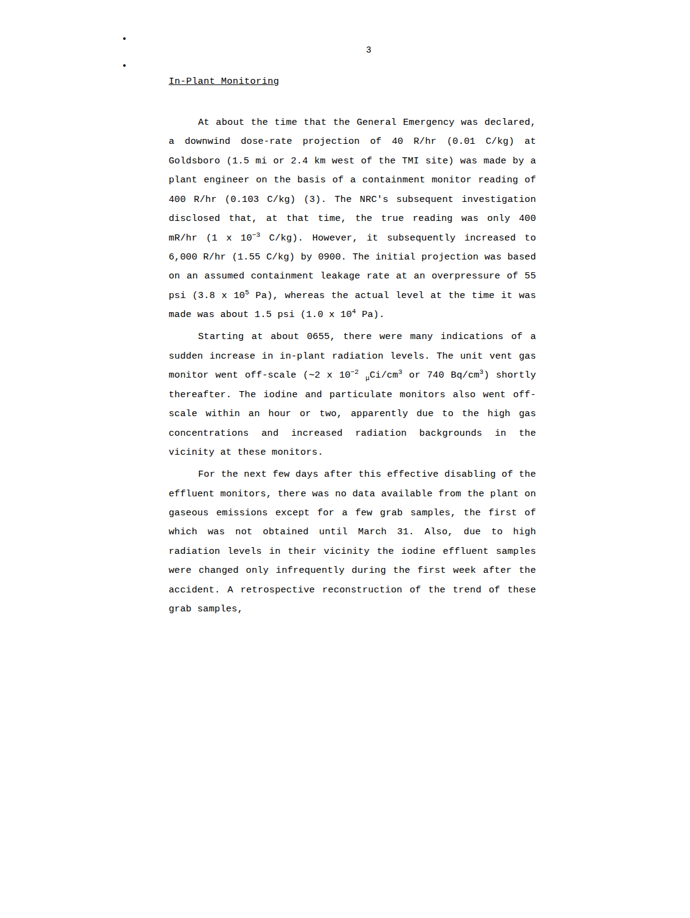• •
3
In-Plant Monitoring
At about the time that the General Emergency was declared, a downwind dose-rate projection of 40 R/hr (0.01 C/kg) at Goldsboro (1.5 mi or 2.4 km west of the TMI site) was made by a plant engineer on the basis of a containment monitor reading of 400 R/hr (0.103 C/kg) (3). The NRC's subsequent investigation disclosed that, at that time, the true reading was only 400 mR/hr (1 x 10−3 C/kg). However, it subsequently increased to 6,000 R/hr (1.55 C/kg) by 0900. The initial projection was based on an assumed containment leakage rate at an overpressure of 55 psi (3.8 x 105 Pa), whereas the actual level at the time it was made was about 1.5 psi (1.0 x 104 Pa).
Starting at about 0655, there were many indications of a sudden increase in in-plant radiation levels. The unit vent gas monitor went off-scale (∼2 x 10−2 μCi/cm3 or 740 Bq/cm3) shortly thereafter. The iodine and particulate monitors also went off-scale within an hour or two, apparently due to the high gas concentrations and increased radiation backgrounds in the vicinity at these monitors.
For the next few days after this effective disabling of the effluent monitors, there was no data available from the plant on gaseous emissions except for a few grab samples, the first of which was not obtained until March 31. Also, due to high radiation levels in their vicinity the iodine effluent samples were changed only infrequently during the first week after the accident. A retrospective reconstruction of the trend of these grab samples,